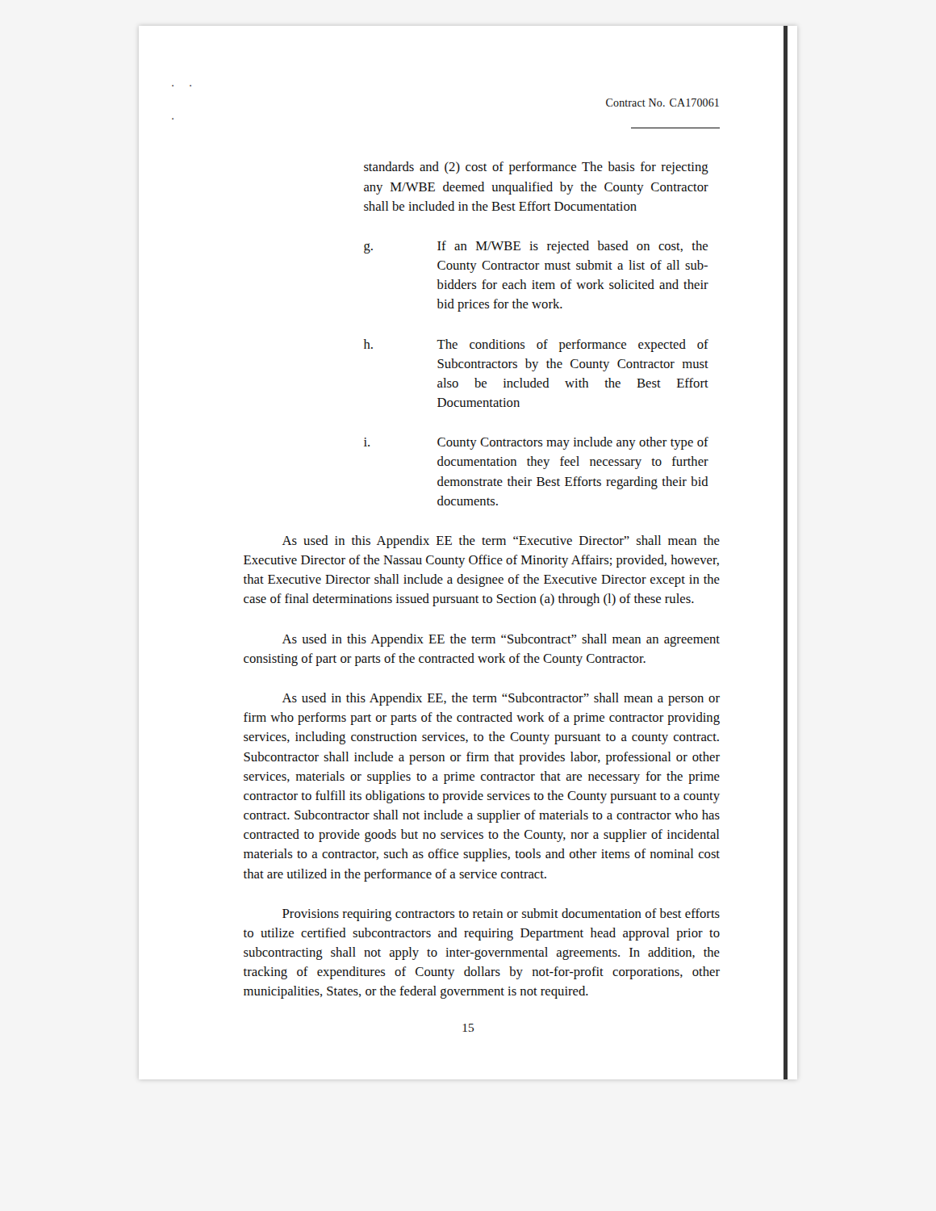. .
.
Contract No. CA170061
standards and (2) cost of performance The basis for rejecting any M/WBE deemed unqualified by the County Contractor shall be included in the Best Effort Documentation
g. If an M/WBE is rejected based on cost, the County Contractor must submit a list of all sub-bidders for each item of work solicited and their bid prices for the work.
h. The conditions of performance expected of Subcontractors by the County Contractor must also be included with the Best Effort Documentation
i. County Contractors may include any other type of documentation they feel necessary to further demonstrate their Best Efforts regarding their bid documents.
As used in this Appendix EE the term “Executive Director” shall mean the Executive Director of the Nassau County Office of Minority Affairs; provided, however, that Executive Director shall include a designee of the Executive Director except in the case of final determinations issued pursuant to Section (a) through (l) of these rules.
As used in this Appendix EE the term “Subcontract” shall mean an agreement consisting of part or parts of the contracted work of the County Contractor.
As used in this Appendix EE, the term “Subcontractor” shall mean a person or firm who performs part or parts of the contracted work of a prime contractor providing services, including construction services, to the County pursuant to a county contract. Subcontractor shall include a person or firm that provides labor, professional or other services, materials or supplies to a prime contractor that are necessary for the prime contractor to fulfill its obligations to provide services to the County pursuant to a county contract. Subcontractor shall not include a supplier of materials to a contractor who has contracted to provide goods but no services to the County, nor a supplier of incidental materials to a contractor, such as office supplies, tools and other items of nominal cost that are utilized in the performance of a service contract.
Provisions requiring contractors to retain or submit documentation of best efforts to utilize certified subcontractors and requiring Department head approval prior to subcontracting shall not apply to inter-governmental agreements. In addition, the tracking of expenditures of County dollars by not-for-profit corporations, other municipalities, States, or the federal government is not required.
15